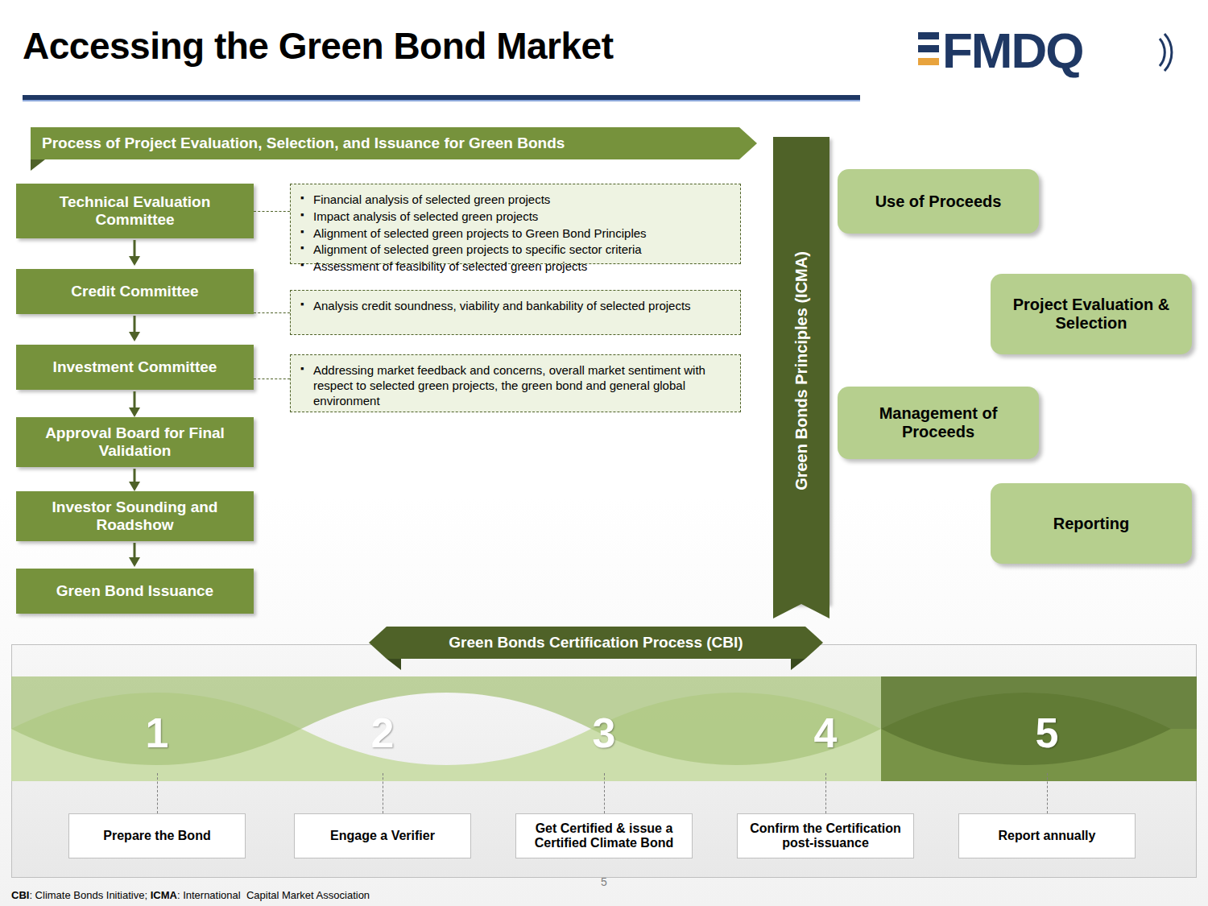Accessing the Green Bond Market
FMDQ
Process of Project Evaluation, Selection, and Issuance for Green Bonds
Technical Evaluation Committee
Credit Committee
Investment Committee
Approval Board for Final Validation
Investor Sounding and Roadshow
Green Bond Issuance
Financial analysis of selected green projects
Impact analysis of selected green projects
Alignment of selected green projects to Green Bond Principles
Alignment of selected green projects to specific sector criteria
Assessment of feasibility of selected green projects
Analysis credit soundness, viability and bankability of selected projects
Addressing market feedback and concerns, overall market sentiment with respect to selected green projects, the green bond and general global environment
Green Bonds Principles (ICMA)
Use of Proceeds
Project Evaluation & Selection
Management of Proceeds
Reporting
Green Bonds Certification Process (CBI)
1
2
3
4
5
Prepare the Bond
Engage a Verifier
Get Certified & issue a Certified Climate Bond
Confirm the Certification post-issuance
Report annually
CBI: Climate Bonds Initiative; ICMA: International Capital Market Association
5